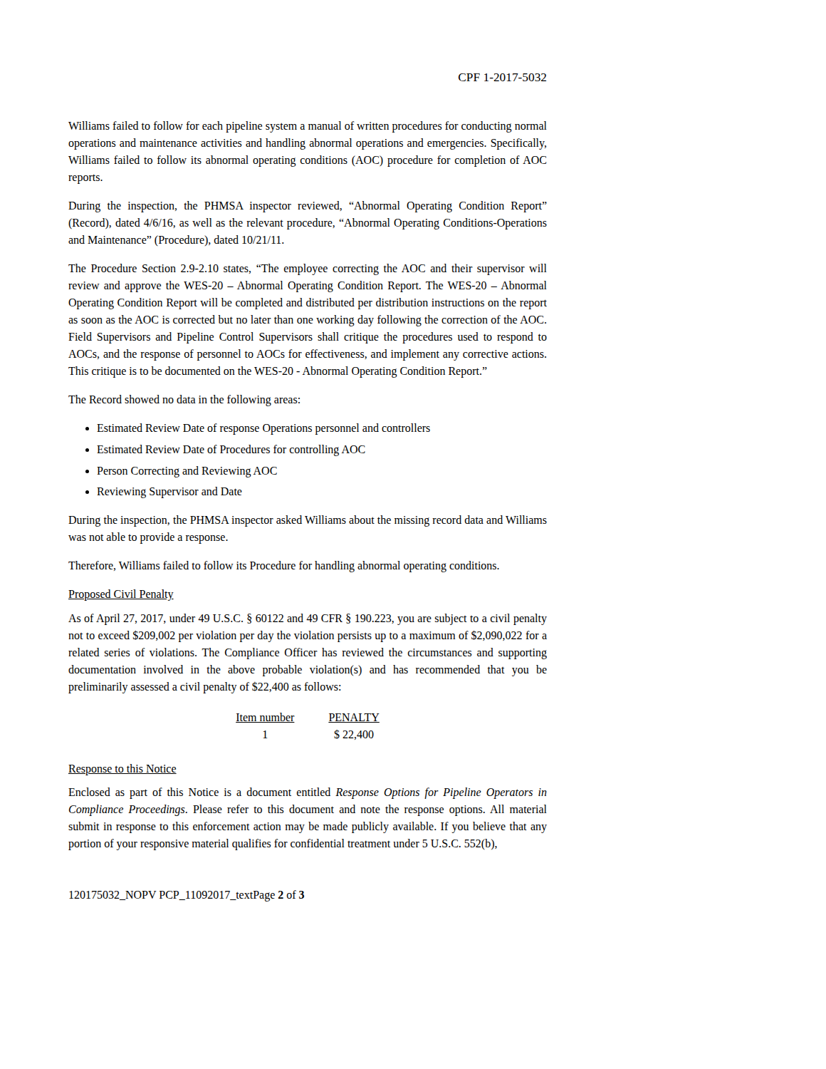CPF 1-2017-5032
Williams failed to follow for each pipeline system a manual of written procedures for conducting normal operations and maintenance activities and handling abnormal operations and emergencies. Specifically, Williams failed to follow its abnormal operating conditions (AOC) procedure for completion of AOC reports.
During the inspection, the PHMSA inspector reviewed, “Abnormal Operating Condition Report” (Record), dated 4/6/16, as well as the relevant procedure, “Abnormal Operating Conditions-Operations and Maintenance” (Procedure), dated 10/21/11.
The Procedure Section 2.9-2.10 states, “The employee correcting the AOC and their supervisor will review and approve the WES-20 – Abnormal Operating Condition Report. The WES-20 – Abnormal Operating Condition Report will be completed and distributed per distribution instructions on the report as soon as the AOC is corrected but no later than one working day following the correction of the AOC. Field Supervisors and Pipeline Control Supervisors shall critique the procedures used to respond to AOCs, and the response of personnel to AOCs for effectiveness, and implement any corrective actions. This critique is to be documented on the WES-20 - Abnormal Operating Condition Report.”
The Record showed no data in the following areas:
Estimated Review Date of response Operations personnel and controllers
Estimated Review Date of Procedures for controlling AOC
Person Correcting and Reviewing AOC
Reviewing Supervisor and Date
During the inspection, the PHMSA inspector asked Williams about the missing record data and Williams was not able to provide a response.
Therefore, Williams failed to follow its Procedure for handling abnormal operating conditions.
Proposed Civil Penalty
As of April 27, 2017, under 49 U.S.C. § 60122 and 49 CFR § 190.223, you are subject to a civil penalty not to exceed $209,002 per violation per day the violation persists up to a maximum of $2,090,022 for a related series of violations. The Compliance Officer has reviewed the circumstances and supporting documentation involved in the above probable violation(s) and has recommended that you be preliminarily assessed a civil penalty of $22,400 as follows:
| Item number | PENALTY |
| --- | --- |
| 1 | $ 22,400 |
Response to this Notice
Enclosed as part of this Notice is a document entitled Response Options for Pipeline Operators in Compliance Proceedings. Please refer to this document and note the response options. All material submit in response to this enforcement action may be made publicly available. If you believe that any portion of your responsive material qualifies for confidential treatment under 5 U.S.C. 552(b),
120175032_NOPV PCP_11092017_textPage 2 of 3